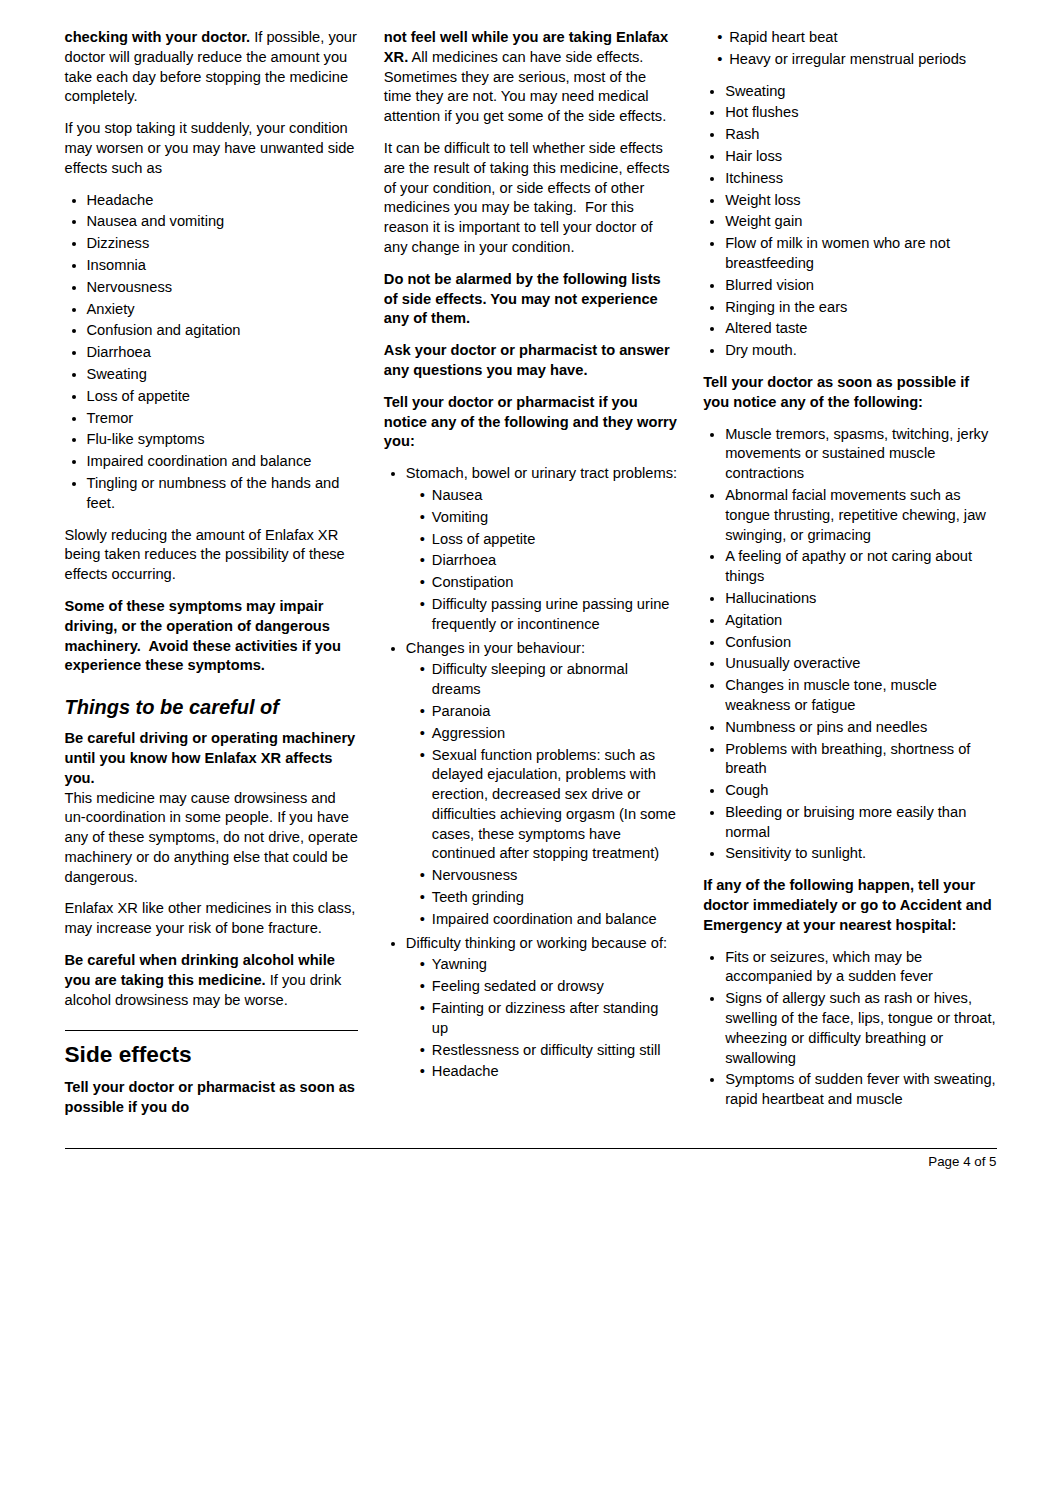checking with your doctor. If possible, your doctor will gradually reduce the amount you take each day before stopping the medicine completely.
If you stop taking it suddenly, your condition may worsen or you may have unwanted side effects such as
Headache
Nausea and vomiting
Dizziness
Insomnia
Nervousness
Anxiety
Confusion and agitation
Diarrhoea
Sweating
Loss of appetite
Tremor
Flu-like symptoms
Impaired coordination and balance
Tingling or numbness of the hands and feet.
Slowly reducing the amount of Enlafax XR being taken reduces the possibility of these effects occurring.
Some of these symptoms may impair driving, or the operation of dangerous machinery. Avoid these activities if you experience these symptoms.
Things to be careful of
Be careful driving or operating machinery until you know how Enlafax XR affects you.
This medicine may cause drowsiness and un-coordination in some people. If you have any of these symptoms, do not drive, operate machinery or do anything else that could be dangerous.
Enlafax XR like other medicines in this class, may increase your risk of bone fracture.
Be careful when drinking alcohol while you are taking this medicine. If you drink alcohol drowsiness may be worse.
Side effects
Tell your doctor or pharmacist as soon as possible if you do
not feel well while you are taking Enlafax XR. All medicines can have side effects. Sometimes they are serious, most of the time they are not. You may need medical attention if you get some of the side effects.
It can be difficult to tell whether side effects are the result of taking this medicine, effects of your condition, or side effects of other medicines you may be taking. For this reason it is important to tell your doctor of any change in your condition.
Do not be alarmed by the following lists of side effects. You may not experience any of them.
Ask your doctor or pharmacist to answer any questions you may have.
Tell your doctor or pharmacist if you notice any of the following and they worry you:
Stomach, bowel or urinary tract problems:
Nausea
Vomiting
Loss of appetite
Diarrhoea
Constipation
Difficulty passing urine passing urine frequently or incontinence
Changes in your behaviour:
Difficulty sleeping or abnormal dreams
Paranoia
Aggression
Sexual function problems: such as delayed ejaculation, problems with erection, decreased sex drive or difficulties achieving orgasm (In some cases, these symptoms have continued after stopping treatment)
Nervousness
Teeth grinding
Impaired coordination and balance
Difficulty thinking or working because of:
Yawning
Feeling sedated or drowsy
Fainting or dizziness after standing up
Restlessness or difficulty sitting still
Headache
Rapid heart beat
Heavy or irregular menstrual periods
Sweating
Hot flushes
Rash
Hair loss
Itchiness
Weight loss
Weight gain
Flow of milk in women who are not breastfeeding
Blurred vision
Ringing in the ears
Altered taste
Dry mouth.
Tell your doctor as soon as possible if you notice any of the following:
Muscle tremors, spasms, twitching, jerky movements or sustained muscle contractions
Abnormal facial movements such as tongue thrusting, repetitive chewing, jaw swinging, or grimacing
A feeling of apathy or not caring about things
Hallucinations
Agitation
Confusion
Unusually overactive
Changes in muscle tone, muscle weakness or fatigue
Numbness or pins and needles
Problems with breathing, shortness of breath
Cough
Bleeding or bruising more easily than normal
Sensitivity to sunlight.
If any of the following happen, tell your doctor immediately or go to Accident and Emergency at your nearest hospital:
Fits or seizures, which may be accompanied by a sudden fever
Signs of allergy such as rash or hives, swelling of the face, lips, tongue or throat, wheezing or difficulty breathing or swallowing
Symptoms of sudden fever with sweating, rapid heartbeat and muscle
Page 4 of 5